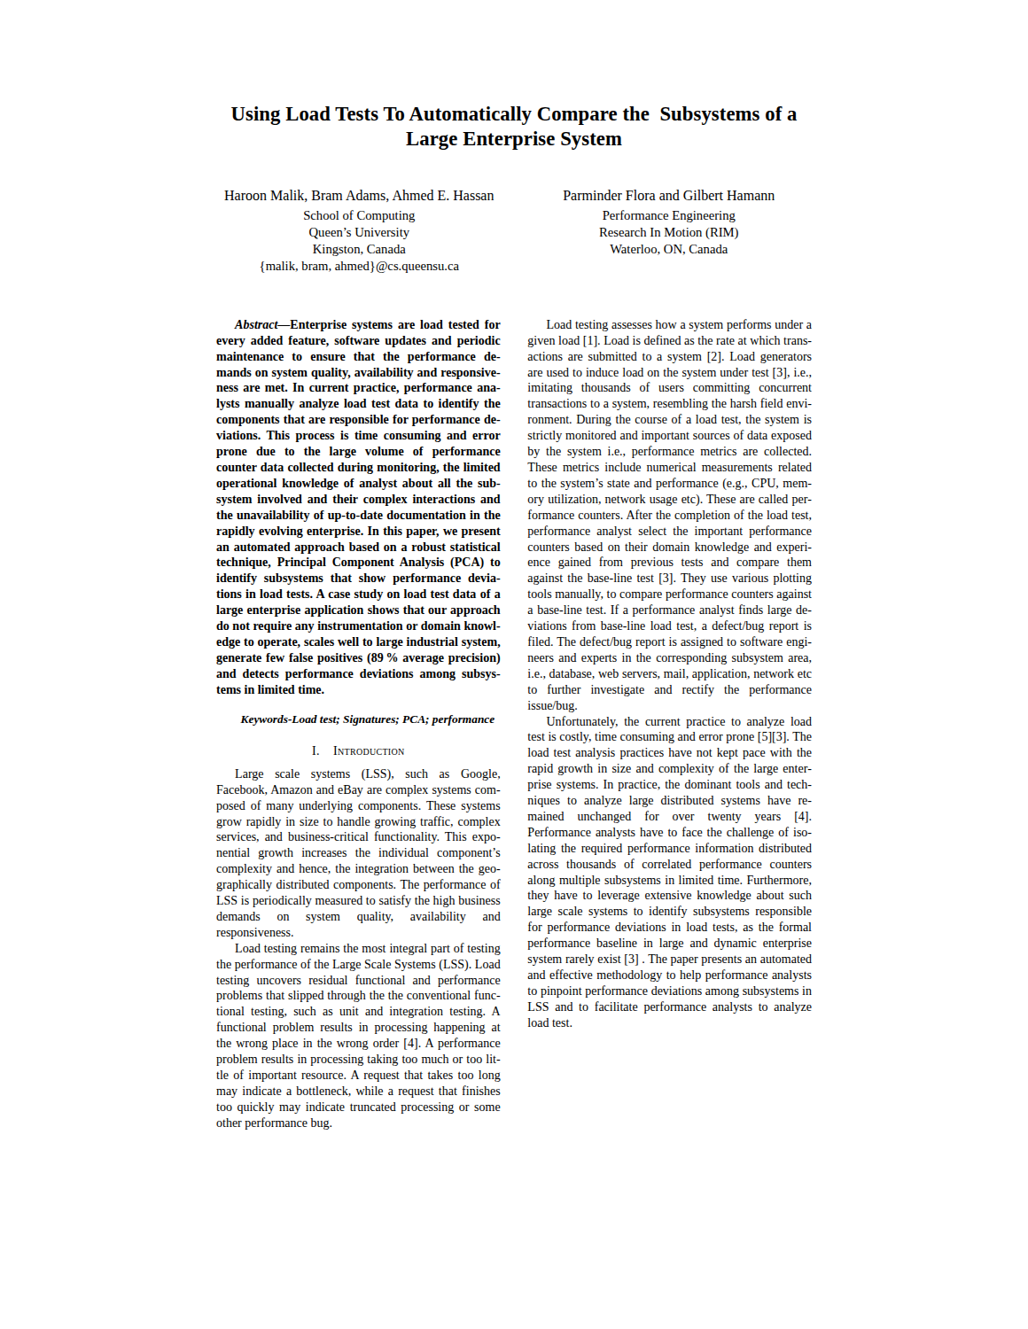Using Load Tests To Automatically Compare the Subsystems of a Large Enterprise System
Haroon Malik, Bram Adams, Ahmed E. Hassan
School of Computing
Queen’s University
Kingston, Canada
{malik, bram, ahmed}@cs.queensu.ca
Parminder Flora and Gilbert Hamann
Performance Engineering
Research In Motion (RIM)
Waterloo, ON, Canada
Abstract—Enterprise systems are load tested for every added feature, software updates and periodic maintenance to ensure that the performance demands on system quality, availability and responsiveness are met. In current practice, performance analysts manually analyze load test data to identify the components that are responsible for performance deviations. This process is time consuming and error prone due to the large volume of performance counter data collected during monitoring, the limited operational knowledge of analyst about all the subsystem involved and their complex interactions and the unavailability of up-to-date documentation in the rapidly evolving enterprise. In this paper, we present an automated approach based on a robust statistical technique, Principal Component Analysis (PCA) to identify subsystems that show performance deviations in load tests. A case study on load test data of a large enterprise application shows that our approach do not require any instrumentation or domain knowledge to operate, scales well to large industrial system, generate few false positives (89 % average precision) and detects performance deviations among subsystems in limited time.
Keywords-Load test; Signatures; PCA; performance
I. Introduction
Large scale systems (LSS), such as Google, Facebook, Amazon and eBay are complex systems composed of many underlying components. These systems grow rapidly in size to handle growing traffic, complex services, and business-critical functionality. This exponential growth increases the individual component’s complexity and hence, the integration between the geographically distributed components. The performance of LSS is periodically measured to satisfy the high business demands on system quality, availability and responsiveness.
Load testing remains the most integral part of testing the performance of the Large Scale Systems (LSS). Load testing uncovers residual functional and performance problems that slipped through the the conventional functional testing, such as unit and integration testing. A functional problem results in processing happening at the wrong place in the wrong order [4]. A performance problem results in processing taking too much or too little of important resource. A request that takes too long may indicate a bottleneck, while a request that finishes too quickly may indicate truncated processing or some other performance bug.
Load testing assesses how a system performs under a given load [1]. Load is defined as the rate at which transactions are submitted to a system [2]. Load generators are used to induce load on the system under test [3], i.e., imitating thousands of users committing concurrent transactions to a system, resembling the harsh field environment. During the course of a load test, the system is strictly monitored and important sources of data exposed by the system i.e., performance metrics are collected. These metrics include numerical measurements related to the system’s state and performance (e.g., CPU, memory utilization, network usage etc). These are called performance counters. After the completion of the load test, performance analyst select the important performance counters based on their domain knowledge and experience gained from previous tests and compare them against the base-line test [3]. They use various plotting tools manually, to compare performance counters against a base-line test. If a performance analyst finds large deviations from base-line load test, a defect/bug report is filed. The defect/bug report is assigned to software engineers and experts in the corresponding subsystem area, i.e., database, web servers, mail, application, network etc to further investigate and rectify the performance issue/bug.
Unfortunately, the current practice to analyze load test is costly, time consuming and error prone [5][3]. The load test analysis practices have not kept pace with the rapid growth in size and complexity of the large enterprise systems. In practice, the dominant tools and techniques to analyze large distributed systems have remained unchanged for over twenty years [4]. Performance analysts have to face the challenge of isolating the required performance information distributed across thousands of correlated performance counters along multiple subsystems in limited time. Furthermore, they have to leverage extensive knowledge about such large scale systems to identify subsystems responsible for performance deviations in load tests, as the formal performance baseline in large and dynamic enterprise system rarely exist [3] . The paper presents an automated and effective methodology to help performance analysts to pinpoint performance deviations among subsystems in LSS and to facilitate performance analysts to analyze load test.